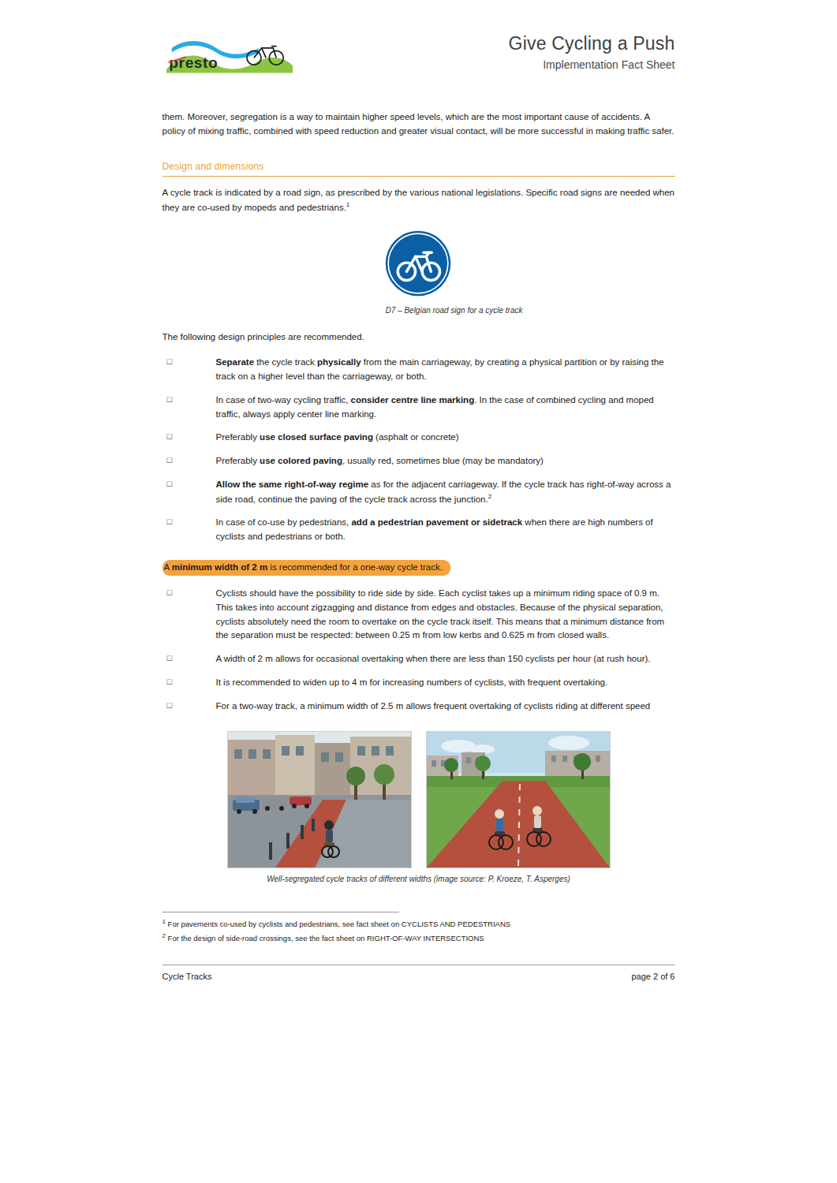presto
Give Cycling a Push
Implementation Fact Sheet
them. Moreover, segregation is a way to maintain higher speed levels, which are the most important cause of accidents. A policy of mixing traffic, combined with speed reduction and greater visual contact, will be more successful in making traffic safer.
Design and dimensions
A cycle track is indicated by a road sign, as prescribed by the various national legislations. Specific road signs are needed when they are co-used by mopeds and pedestrians.1
D7 – Belgian road sign for a cycle track
The following design principles are recommended.
Separate the cycle track physically from the main carriageway, by creating a physical partition or by raising the track on a higher level than the carriageway, or both.
In case of two-way cycling traffic, consider centre line marking. In the case of combined cycling and moped traffic, always apply center line marking.
Preferably use closed surface paving (asphalt or concrete)
Preferably use colored paving, usually red, sometimes blue (may be mandatory)
Allow the same right-of-way regime as for the adjacent carriageway. If the cycle track has right-of-way across a side road, continue the paving of the cycle track across the junction.2
In case of co-use by pedestrians, add a pedestrian pavement or sidetrack when there are high numbers of cyclists and pedestrians or both.
A minimum width of 2 m is recommended for a one-way cycle track.
Cyclists should have the possibility to ride side by side. Each cyclist takes up a minimum riding space of 0.9 m. This takes into account zigzagging and distance from edges and obstacles. Because of the physical separation, cyclists absolutely need the room to overtake on the cycle track itself. This means that a minimum distance from the separation must be respected: between 0.25 m from low kerbs and 0.625 m from closed walls.
A width of 2 m allows for occasional overtaking when there are less than 150 cyclists per hour (at rush hour).
It is recommended to widen up to 4 m for increasing numbers of cyclists, with frequent overtaking.
For a two-way track, a minimum width of 2.5 m allows frequent overtaking of cyclists riding at different speed
Well-segregated cycle tracks of different widths (image source: P. Kroeze, T. Asperges)
1 For pavements co-used by cyclists and pedestrians, see fact sheet on CYCLISTS AND PEDESTRIANS
2 For the design of side-road crossings, see the fact sheet on RIGHT-OF-WAY INTERSECTIONS
Cycle Tracks
page 2 of 6